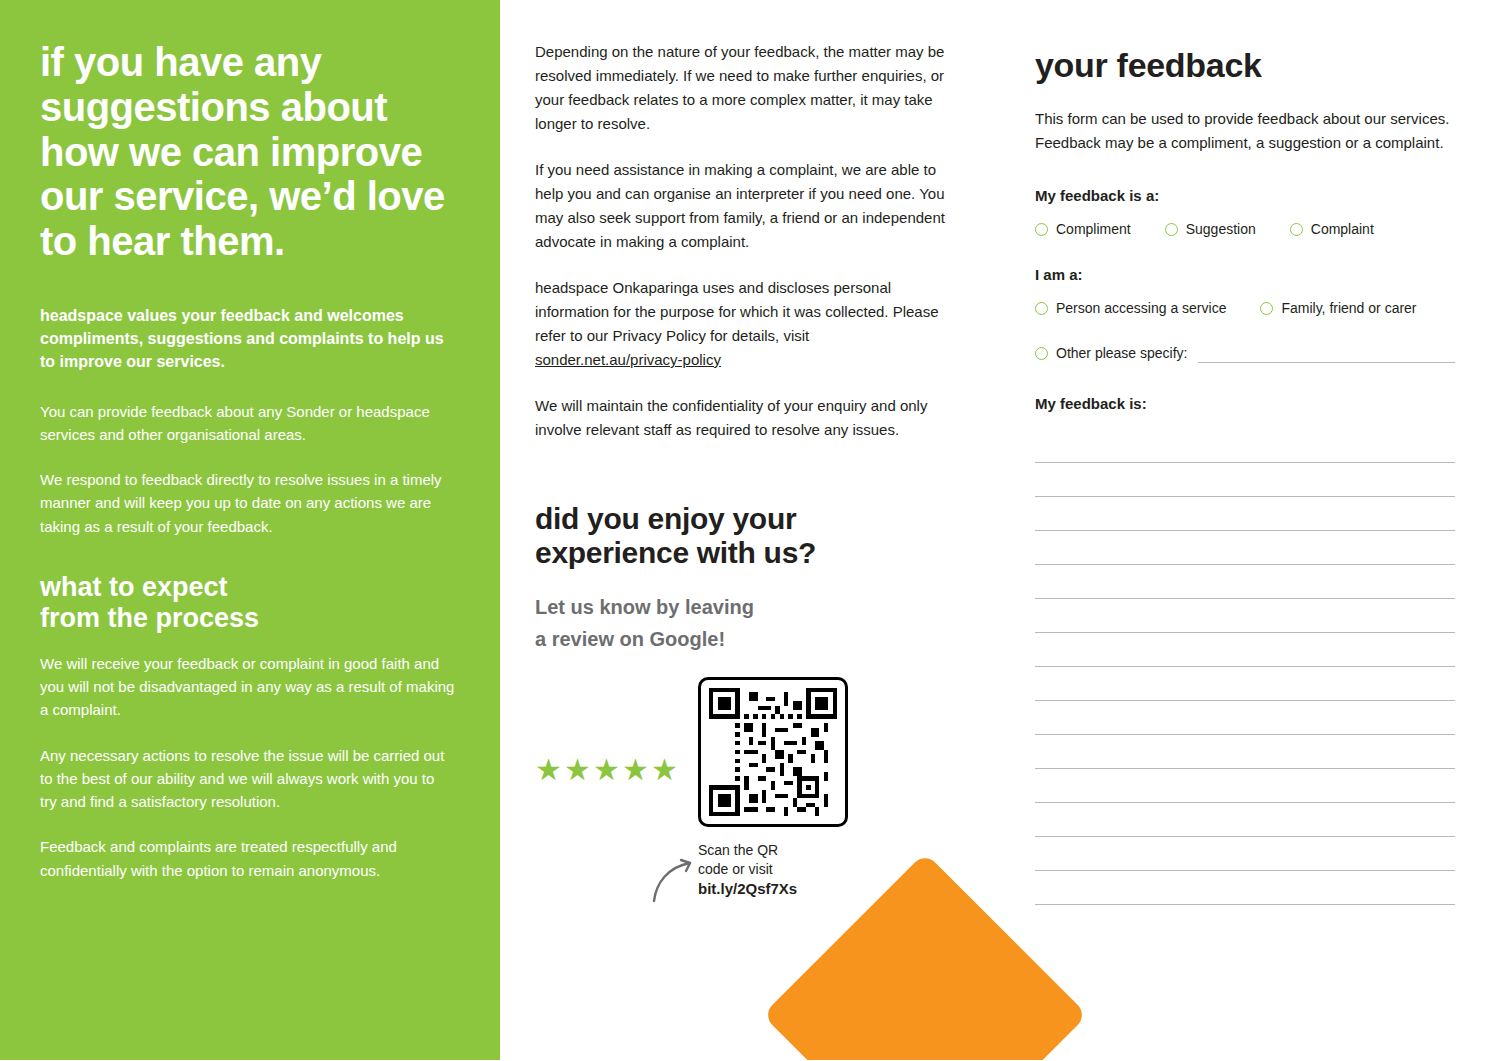if you have any suggestions about how we can improve our service, we’d love to hear them.
headspace values your feedback and welcomes compliments, suggestions and complaints to help us to improve our services.
You can provide feedback about any Sonder or headspace services and other organisational areas.
We respond to feedback directly to resolve issues in a timely manner and will keep you up to date on any actions we are taking as a result of your feedback.
what to expect
from the process
We will receive your feedback or complaint in good faith and you will not be disadvantaged in any way as a result of making a complaint.
Any necessary actions to resolve the issue will be carried out to the best of our ability and we will always work with you to try and find a satisfactory resolution.
Feedback and complaints are treated respectfully and confidentially with the option to remain anonymous.
Depending on the nature of your feedback, the matter may be resolved immediately. If we need to make further enquiries, or your feedback relates to a more complex matter, it may take longer to resolve.
If you need assistance in making a complaint, we are able to help you and can organise an interpreter if you need one. You may also seek support from family, a friend or an independent advocate in making a complaint.
headspace Onkaparinga uses and discloses personal information for the purpose for which it was collected. Please refer to our Privacy Policy for details, visit sonder.net.au/privacy-policy
We will maintain the confidentiality of your enquiry and only involve relevant staff as required to resolve any issues.
did you enjoy your experience with us?
Let us know by leaving
a review on Google!
★★★★★
Scan the QR
code or visit
bit.ly/2Qsf7Xs
your feedback
This form can be used to provide feedback about our services. Feedback may be a compliment, a suggestion or a complaint.
My feedback is a:
Compliment Suggestion Complaint
I am a:
Person accessing a service Family, friend or carer
Other please specify:
My feedback is: